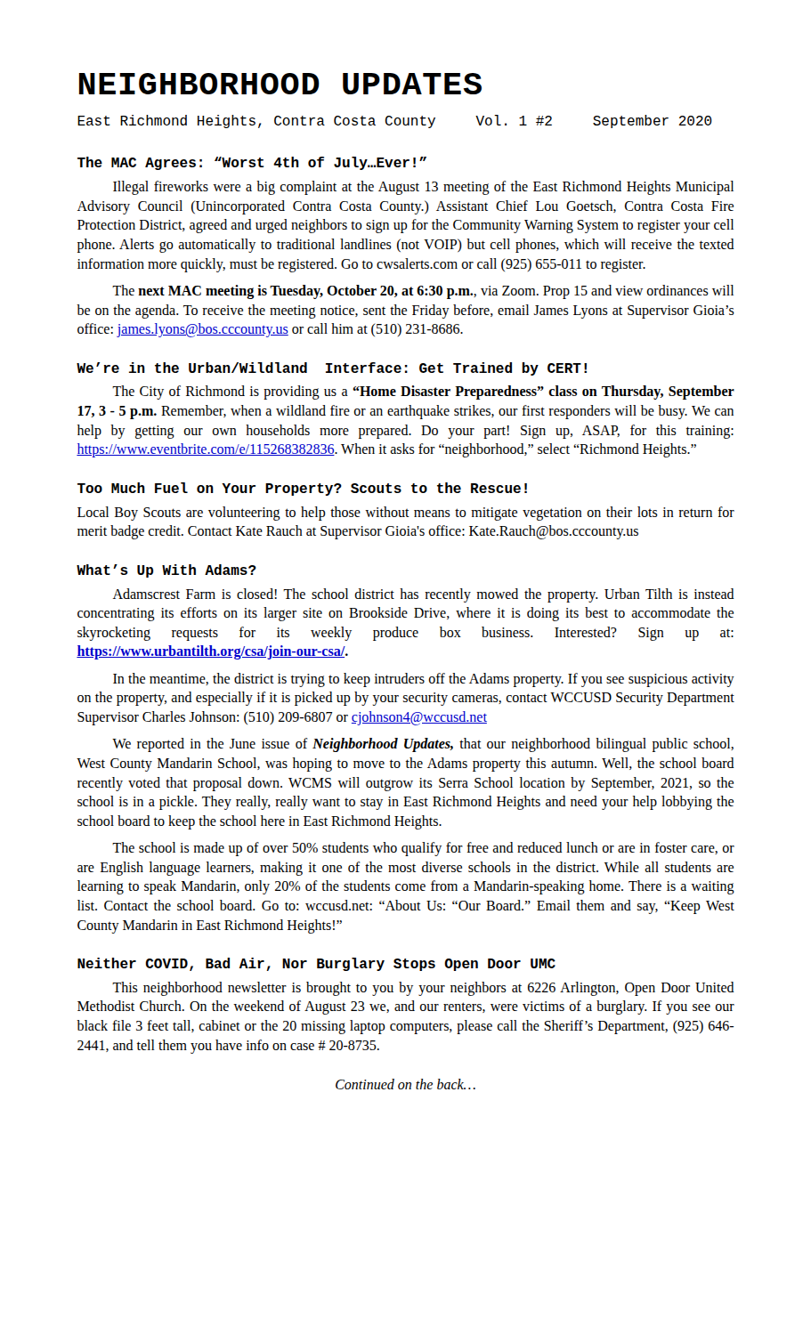NEIGHBORHOOD UPDATES
East Richmond Heights, Contra Costa County Vol. 1 #2 September 2020
The MAC Agrees: “Worst 4th of July…Ever!”
Illegal fireworks were a big complaint at the August 13 meeting of the East Richmond Heights Municipal Advisory Council (Unincorporated Contra Costa County.) Assistant Chief Lou Goetsch, Contra Costa Fire Protection District, agreed and urged neighbors to sign up for the Community Warning System to register your cell phone. Alerts go automatically to traditional landlines (not VOIP) but cell phones, which will receive the texted information more quickly, must be registered. Go to cwsalerts.com or call (925) 655-011 to register.
The next MAC meeting is Tuesday, October 20, at 6:30 p.m., via Zoom. Prop 15 and view ordinances will be on the agenda. To receive the meeting notice, sent the Friday before, email James Lyons at Supervisor Gioia’s office: james.lyons@bos.cccounty.us or call him at (510) 231-8686.
We’re in the Urban/Wildland Interface: Get Trained by CERT!
The City of Richmond is providing us a “Home Disaster Preparedness” class on Thursday, September 17, 3 - 5 p.m. Remember, when a wildland fire or an earthquake strikes, our first responders will be busy. We can help by getting our own households more prepared. Do your part! Sign up, ASAP, for this training: https://www.eventbrite.com/e/115268382836. When it asks for “neighborhood,” select “Richmond Heights.”
Too Much Fuel on Your Property? Scouts to the Rescue!
Local Boy Scouts are volunteering to help those without means to mitigate vegetation on their lots in return for merit badge credit. Contact Kate Rauch at Supervisor Gioia's office: Kate.Rauch@bos.cccounty.us
What’s Up With Adams?
Adamscrest Farm is closed! The school district has recently mowed the property. Urban Tilth is instead concentrating its efforts on its larger site on Brookside Drive, where it is doing its best to accommodate the skyrocketing requests for its weekly produce box business. Interested? Sign up at: https://www.urbantilth.org/csa/join-our-csa/.
In the meantime, the district is trying to keep intruders off the Adams property. If you see suspicious activity on the property, and especially if it is picked up by your security cameras, contact WCCUSD Security Department Supervisor Charles Johnson: (510) 209-6807 or cjohnson4@wccusd.net
We reported in the June issue of Neighborhood Updates, that our neighborhood bilingual public school, West County Mandarin School, was hoping to move to the Adams property this autumn. Well, the school board recently voted that proposal down. WCMS will outgrow its Serra School location by September, 2021, so the school is in a pickle. They really, really want to stay in East Richmond Heights and need your help lobbying the school board to keep the school here in East Richmond Heights.
The school is made up of over 50% students who qualify for free and reduced lunch or are in foster care, or are English language learners, making it one of the most diverse schools in the district. While all students are learning to speak Mandarin, only 20% of the students come from a Mandarin-speaking home. There is a waiting list. Contact the school board. Go to: wccusd.net: “About Us: “Our Board.” Email them and say, “Keep West County Mandarin in East Richmond Heights!”
Neither COVID, Bad Air, Nor Burglary Stops Open Door UMC
This neighborhood newsletter is brought to you by your neighbors at 6226 Arlington, Open Door United Methodist Church. On the weekend of August 23 we, and our renters, were victims of a burglary. If you see our black file 3 feet tall, cabinet or the 20 missing laptop computers, please call the Sheriff’s Department, (925) 646-2441, and tell them you have info on case # 20-8735.
Continued on the back…